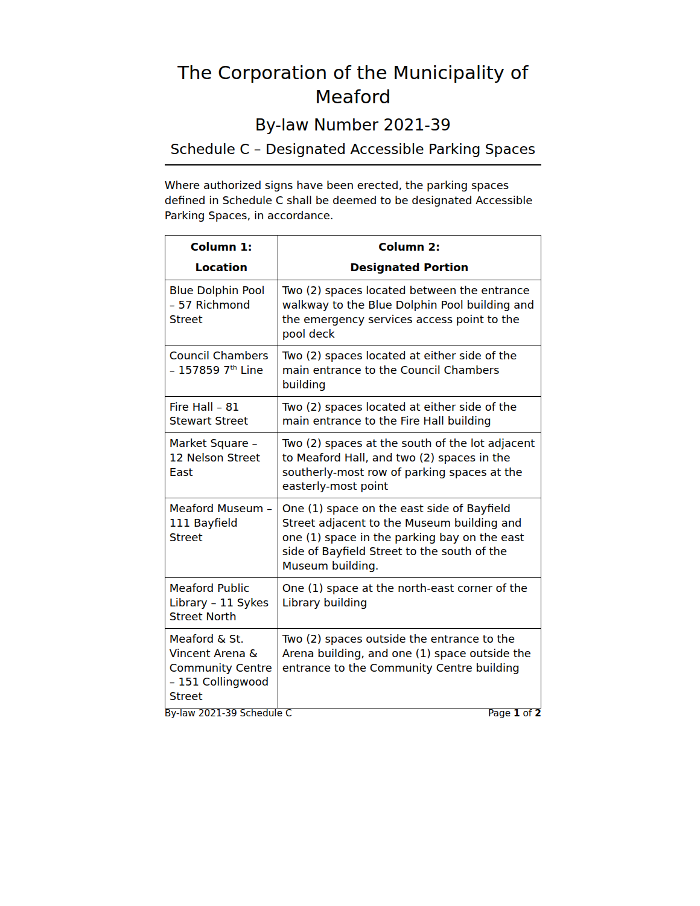The Corporation of the Municipality of Meaford
By-law Number 2021-39
Schedule C – Designated Accessible Parking Spaces
Where authorized signs have been erected, the parking spaces defined in Schedule C shall be deemed to be designated Accessible Parking Spaces, in accordance.
| Column 1: Location | Column 2: Designated Portion |
| --- | --- |
| Blue Dolphin Pool – 57 Richmond Street | Two (2) spaces located between the entrance walkway to the Blue Dolphin Pool building and the emergency services access point to the pool deck |
| Council Chambers – 157859 7 th Line | Two (2) spaces located at either side of the main entrance to the Council Chambers building |
| Fire Hall – 81 Stewart Street | Two (2) spaces located at either side of the main entrance to the Fire Hall building |
| Market Square – 12 Nelson Street East | Two (2) spaces at the south of the lot adjacent to Meaford Hall, and two (2) spaces in the southerly-most row of parking spaces at the easterly-most point |
| Meaford Museum – 111 Bayfield Street | One (1) space on the east side of Bayfield Street adjacent to the Museum building and one (1) space in the parking bay on the east side of Bayfield Street to the south of the Museum building. |
| Meaford Public Library – 11 Sykes Street North | One (1) space at the north-east corner of the Library building |
| Meaford & St. Vincent Arena & Community Centre – 151 Collingwood Street | Two (2) spaces outside the entrance to the Arena building, and one (1) space outside the entrance to the Community Centre building |
By-law 2021-39 Schedule C Page 1 of 2